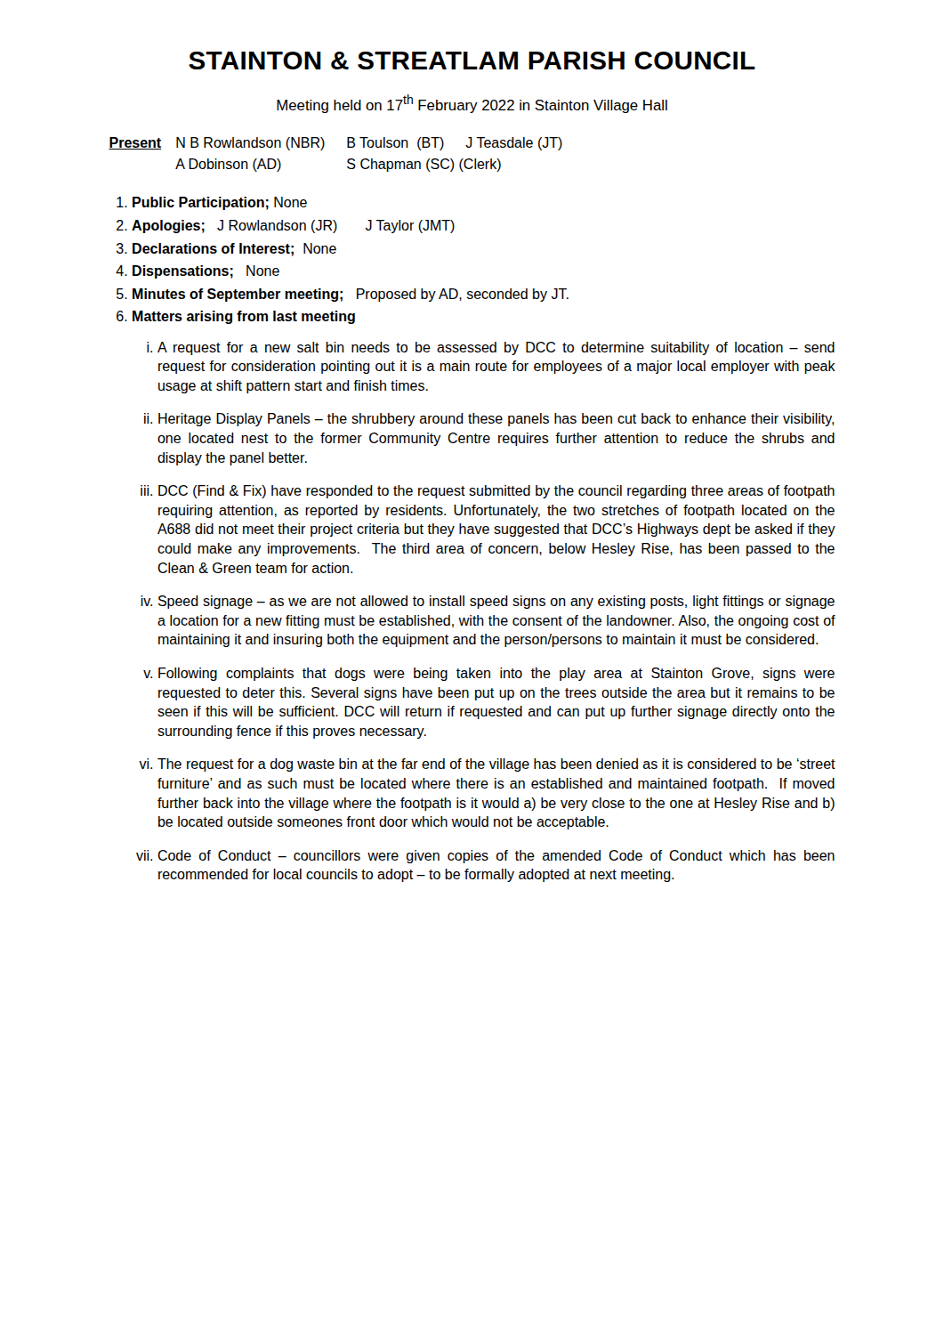STAINTON & STREATLAM PARISH COUNCIL
Meeting held on 17th February 2022 in Stainton Village Hall
| Present | N B Rowlandson (NBR) | B Toulson (BT) | J Teasdale (JT) |
| | A Dobinson (AD) | S Chapman (SC) (Clerk) |
Public Participation; None
Apologies; J Rowlandson (JR) J Taylor (JMT)
Declarations of Interest; None
Dispensations; None
Minutes of September meeting; Proposed by AD, seconded by JT.
Matters arising from last meeting
A request for a new salt bin needs to be assessed by DCC to determine suitability of location – send request for consideration pointing out it is a main route for employees of a major local employer with peak usage at shift pattern start and finish times.
Heritage Display Panels – the shrubbery around these panels has been cut back to enhance their visibility, one located nest to the former Community Centre requires further attention to reduce the shrubs and display the panel better.
DCC (Find & Fix) have responded to the request submitted by the council regarding three areas of footpath requiring attention, as reported by residents. Unfortunately, the two stretches of footpath located on the A688 did not meet their project criteria but they have suggested that DCC’s Highways dept be asked if they could make any improvements. The third area of concern, below Hesley Rise, has been passed to the Clean & Green team for action.
Speed signage – as we are not allowed to install speed signs on any existing posts, light fittings or signage a location for a new fitting must be established, with the consent of the landowner. Also, the ongoing cost of maintaining it and insuring both the equipment and the person/persons to maintain it must be considered.
Following complaints that dogs were being taken into the play area at Stainton Grove, signs were requested to deter this. Several signs have been put up on the trees outside the area but it remains to be seen if this will be sufficient. DCC will return if requested and can put up further signage directly onto the surrounding fence if this proves necessary.
The request for a dog waste bin at the far end of the village has been denied as it is considered to be ‘street furniture’ and as such must be located where there is an established and maintained footpath. If moved further back into the village where the footpath is it would a) be very close to the one at Hesley Rise and b) be located outside someones front door which would not be acceptable.
Code of Conduct – councillors were given copies of the amended Code of Conduct which has been recommended for local councils to adopt – to be formally adopted at next meeting.